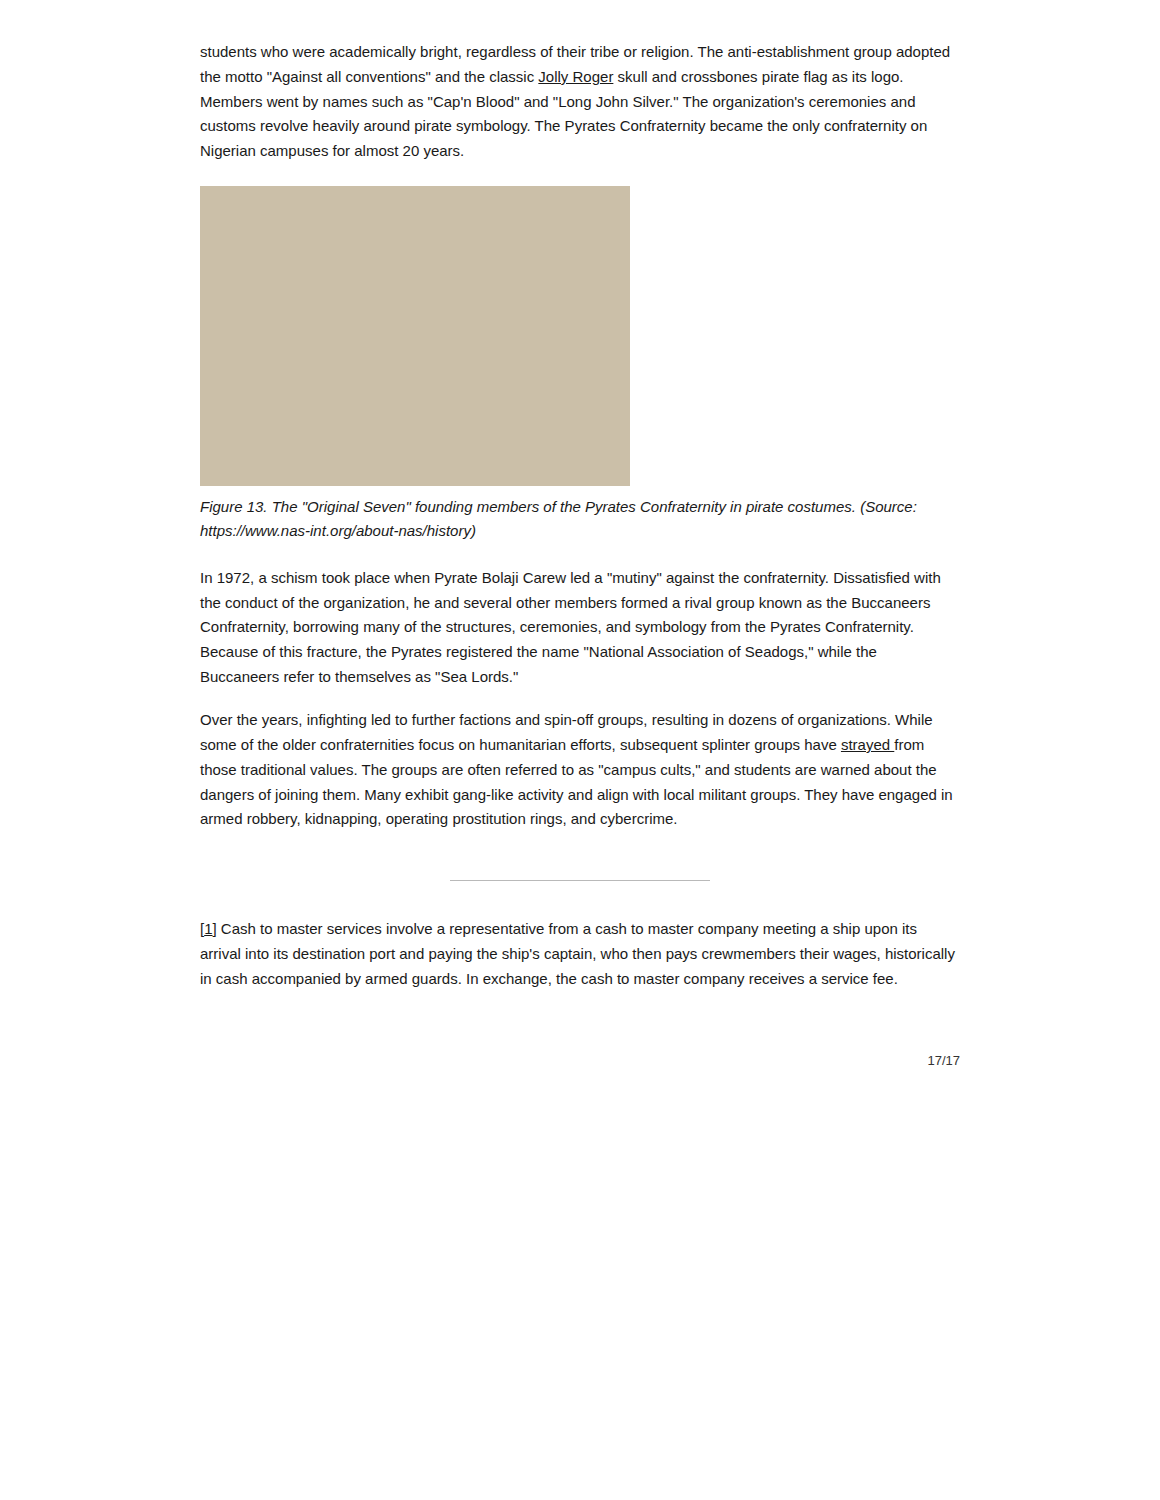students who were academically bright, regardless of their tribe or religion. The anti-establishment group adopted the motto "Against all conventions" and the classic Jolly Roger skull and crossbones pirate flag as its logo. Members went by names such as "Cap'n Blood" and "Long John Silver." The organization's ceremonies and customs revolve heavily around pirate symbology. The Pyrates Confraternity became the only confraternity on Nigerian campuses for almost 20 years.
Figure 13. The "Original Seven" founding members of the Pyrates Confraternity in pirate costumes. (Source: https://www.nas-int.org/about-nas/history)
In 1972, a schism took place when Pyrate Bolaji Carew led a "mutiny" against the confraternity. Dissatisfied with the conduct of the organization, he and several other members formed a rival group known as the Buccaneers Confraternity, borrowing many of the structures, ceremonies, and symbology from the Pyrates Confraternity. Because of this fracture, the Pyrates registered the name "National Association of Seadogs," while the Buccaneers refer to themselves as "Sea Lords."
Over the years, infighting led to further factions and spin-off groups, resulting in dozens of organizations. While some of the older confraternities focus on humanitarian efforts, subsequent splinter groups have strayed from those traditional values. The groups are often referred to as "campus cults," and students are warned about the dangers of joining them. Many exhibit gang-like activity and align with local militant groups. They have engaged in armed robbery, kidnapping, operating prostitution rings, and cybercrime.
[1] Cash to master services involve a representative from a cash to master company meeting a ship upon its arrival into its destination port and paying the ship's captain, who then pays crewmembers their wages, historically in cash accompanied by armed guards. In exchange, the cash to master company receives a service fee.
17/17